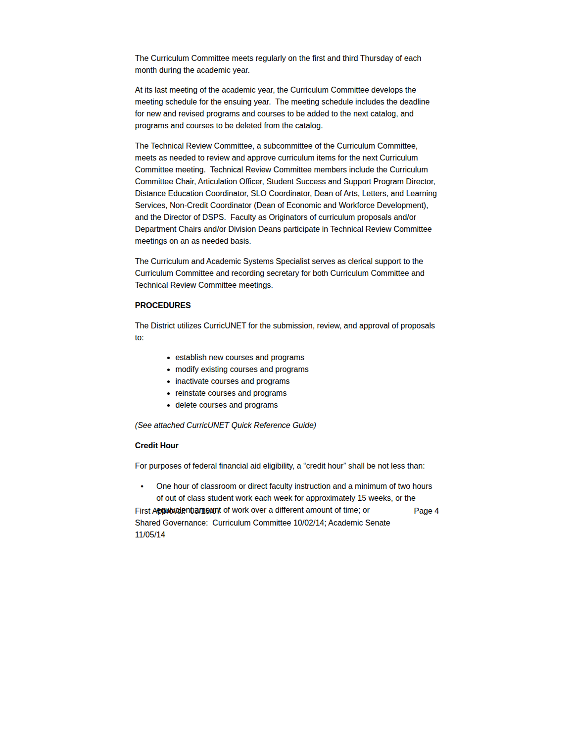The Curriculum Committee meets regularly on the first and third Thursday of each month during the academic year.
At its last meeting of the academic year, the Curriculum Committee develops the meeting schedule for the ensuing year. The meeting schedule includes the deadline for new and revised programs and courses to be added to the next catalog, and programs and courses to be deleted from the catalog.
The Technical Review Committee, a subcommittee of the Curriculum Committee, meets as needed to review and approve curriculum items for the next Curriculum Committee meeting. Technical Review Committee members include the Curriculum Committee Chair, Articulation Officer, Student Success and Support Program Director, Distance Education Coordinator, SLO Coordinator, Dean of Arts, Letters, and Learning Services, Non-Credit Coordinator (Dean of Economic and Workforce Development), and the Director of DSPS. Faculty as Originators of curriculum proposals and/or Department Chairs and/or Division Deans participate in Technical Review Committee meetings on an as needed basis.
The Curriculum and Academic Systems Specialist serves as clerical support to the Curriculum Committee and recording secretary for both Curriculum Committee and Technical Review Committee meetings.
PROCEDURES
The District utilizes CurricUNET for the submission, review, and approval of proposals to:
establish new courses and programs
modify existing courses and programs
inactivate courses and programs
reinstate courses and programs
delete courses and programs
(See attached CurricUNET Quick Reference Guide)
Credit Hour
For purposes of federal financial aid eligibility, a “credit hour” shall be not less than:
One hour of classroom or direct faculty instruction and a minimum of two hours of out of class student work each week for approximately 15 weeks, or the equivalent amount of work over a different amount of time; or
First Approval: 03/15/07
Shared Governance: Curriculum Committee 10/02/14; Academic Senate 11/05/14
Page 4